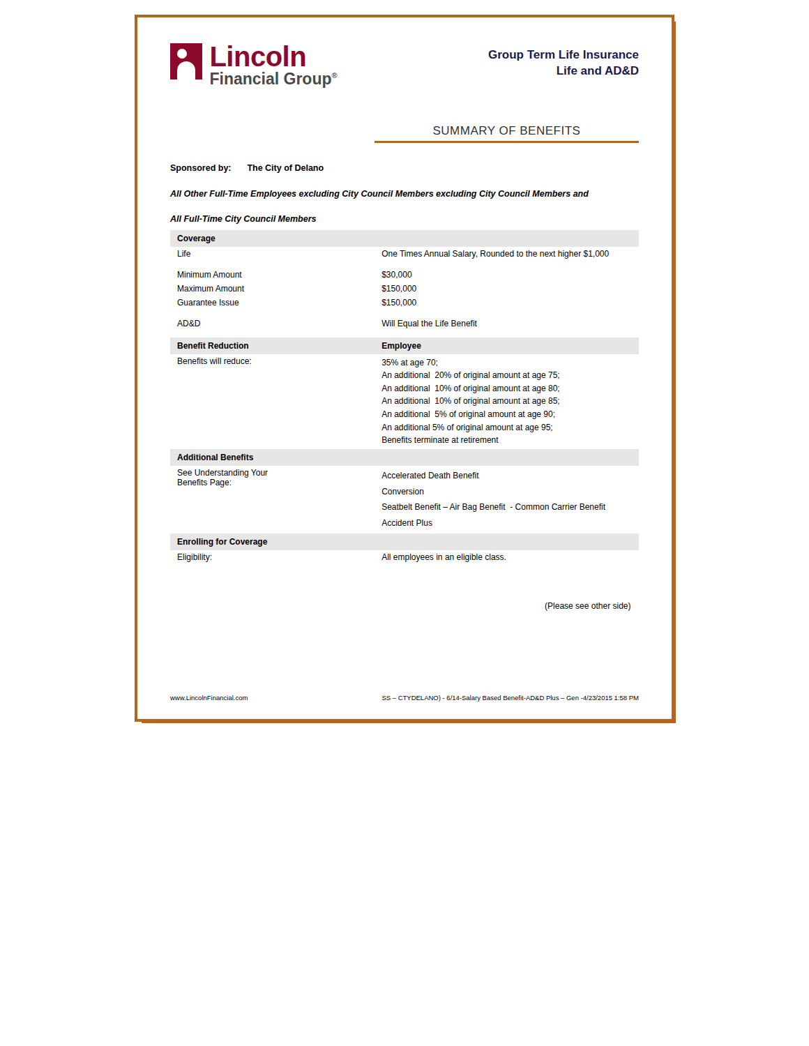Lincoln
Financial Group®
Group Term Life Insurance
Life and AD&D
SUMMARY OF BENEFITS
Sponsored by: The City of Delano
All Other Full-Time Employees excluding City Council Members excluding City Council Members and
All Full-Time City Council Members
| Coverage |
| Life | One Times Annual Salary, Rounded to the next higher $1,000 |
| Minimum Amount | $30,000 |
| Maximum Amount | $150,000 |
| Guarantee Issue | $150,000 |
| AD&D | Will Equal the Life Benefit |
| Benefit Reduction | Employee |
| Benefits will reduce: | 35% at age 70; An additional 20% of original amount at age 75; An additional 10% of original amount at age 80; An additional 10% of original amount at age 85; An additional 5% of original amount at age 90; An additional 5% of original amount at age 95; Benefits terminate at retirement |
| Additional Benefits |
| See Understanding Your Benefits Page: | Accelerated Death Benefit Conversion Seatbelt Benefit – Air Bag Benefit - Common Carrier Benefit Accident Plus |
| Enrolling for Coverage |
| Eligibility: | All employees in an eligible class. |
(Please see other side)
www.LincolnFinancial.com
SS – CTYDELANO) - 6/14-Salary Based Benefit-AD&D Plus – Gen -4/23/2015 1:58 PM